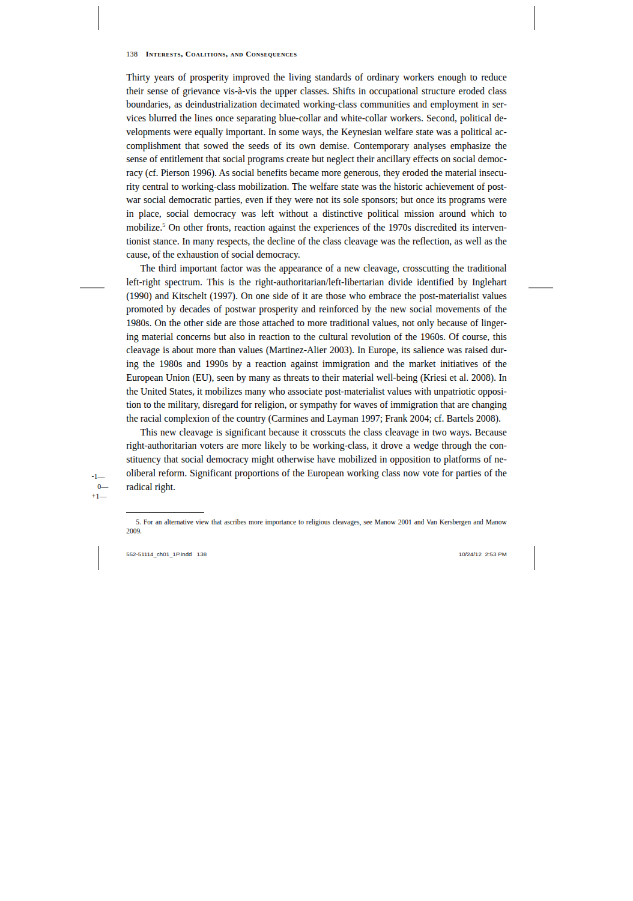138 Interests, Coalitions, and Consequences
Thirty years of prosperity improved the living standards of ordinary workers enough to reduce their sense of grievance vis-à-vis the upper classes. Shifts in occupational structure eroded class boundaries, as deindustrialization decimated working-class communities and employment in services blurred the lines once separating blue-collar and white-collar workers. Second, political developments were equally important. In some ways, the Keynesian welfare state was a political accomplishment that sowed the seeds of its own demise. Contemporary analyses emphasize the sense of entitlement that social programs create but neglect their ancillary effects on social democracy (cf. Pierson 1996). As social benefits became more generous, they eroded the material insecurity central to working-class mobilization. The welfare state was the historic achievement of postwar social democratic parties, even if they were not its sole sponsors; but once its programs were in place, social democracy was left without a distinctive political mission around which to mobilize.5 On other fronts, reaction against the experiences of the 1970s discredited its interventionist stance. In many respects, the decline of the class cleavage was the reflection, as well as the cause, of the exhaustion of social democracy.
The third important factor was the appearance of a new cleavage, crosscutting the traditional left-right spectrum. This is the right-authoritarian/left-libertarian divide identified by Inglehart (1990) and Kitschelt (1997). On one side of it are those who embrace the post-materialist values promoted by decades of postwar prosperity and reinforced by the new social movements of the 1980s. On the other side are those attached to more traditional values, not only because of lingering material concerns but also in reaction to the cultural revolution of the 1960s. Of course, this cleavage is about more than values (Martinez-Alier 2003). In Europe, its salience was raised during the 1980s and 1990s by a reaction against immigration and the market initiatives of the European Union (EU), seen by many as threats to their material well-being (Kriesi et al. 2008). In the United States, it mobilizes many who associate post-materialist values with unpatriotic opposition to the military, disregard for religion, or sympathy for waves of immigration that are changing the racial complexion of the country (Carmines and Layman 1997; Frank 2004; cf. Bartels 2008).
This new cleavage is significant because it crosscuts the class cleavage in two ways. Because right-authoritarian voters are more likely to be working-class, it drove a wedge through the constituency that social democracy might otherwise have mobilized in opposition to platforms of neoliberal reform. Significant proportions of the European working class now vote for parties of the radical right.
5. For an alternative view that ascribes more importance to religious cleavages, see Manow 2001 and Van Kersbergen and Manow 2009.
-1—
0—
+1—
552-51114_ch01_1P.indd 138 10/24/12 2:53 PM